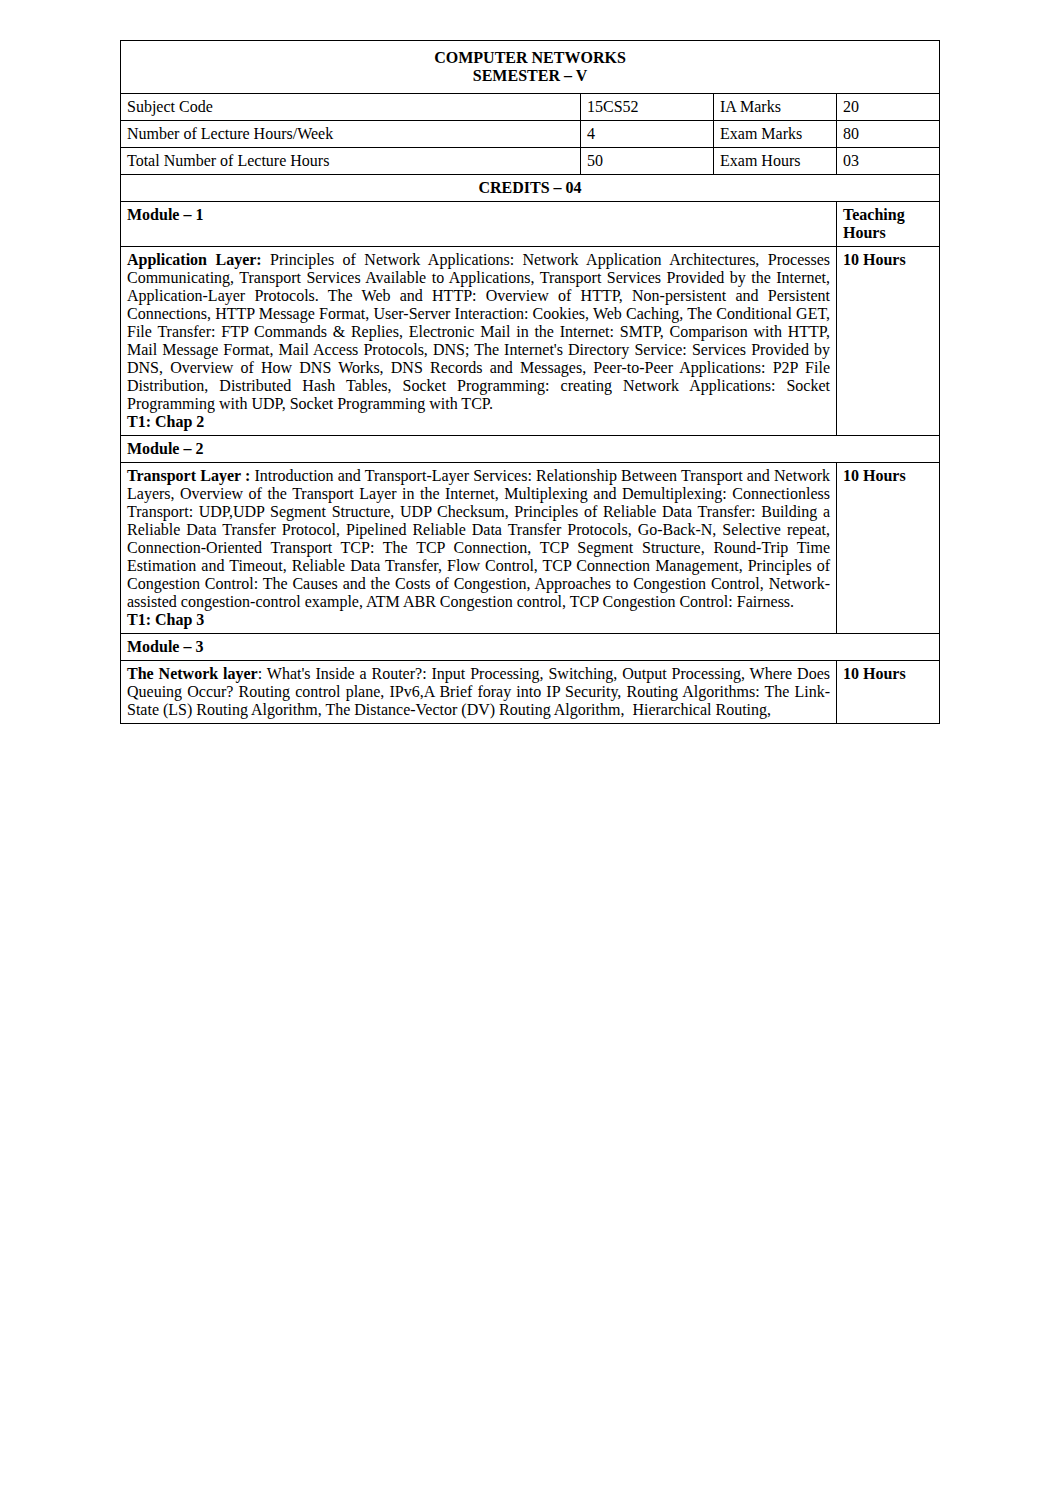| COMPUTER NETWORKS SEMESTER – V |
| Subject Code | 15CS52 | IA Marks | 20 |
| Number of Lecture Hours/Week | 4 | Exam Marks | 80 |
| Total Number of Lecture Hours | 50 | Exam Hours | 03 |
| CREDITS – 04 |
| Module – 1 | Teaching Hours |
| Application Layer: Principles of Network Applications: Network Application Architectures, Processes Communicating, Transport Services Available to Applications, Transport Services Provided by the Internet, Application-Layer Protocols. The Web and HTTP: Overview of HTTP, Non-persistent and Persistent Connections, HTTP Message Format, User-Server Interaction: Cookies, Web Caching, The Conditional GET, File Transfer: FTP Commands & Replies, Electronic Mail in the Internet: SMTP, Comparison with HTTP, Mail Message Format, Mail Access Protocols, DNS; The Internet's Directory Service: Services Provided by DNS, Overview of How DNS Works, DNS Records and Messages, Peer-to-Peer Applications: P2P File Distribution, Distributed Hash Tables, Socket Programming: creating Network Applications: Socket Programming with UDP, Socket Programming with TCP. T1: Chap 2 | 10 Hours |
| Module – 2 |
| Transport Layer : Introduction and Transport-Layer Services: Relationship Between Transport and Network Layers, Overview of the Transport Layer in the Internet, Multiplexing and Demultiplexing: Connectionless Transport: UDP,UDP Segment Structure, UDP Checksum, Principles of Reliable Data Transfer: Building a Reliable Data Transfer Protocol, Pipelined Reliable Data Transfer Protocols, Go-Back-N, Selective repeat, Connection-Oriented Transport TCP: The TCP Connection, TCP Segment Structure, Round-Trip Time Estimation and Timeout, Reliable Data Transfer, Flow Control, TCP Connection Management, Principles of Congestion Control: The Causes and the Costs of Congestion, Approaches to Congestion Control, Network-assisted congestion-control example, ATM ABR Congestion control, TCP Congestion Control: Fairness. T1: Chap 3 | 10 Hours |
| Module – 3 |
| The Network layer : What's Inside a Router?: Input Processing, Switching, Output Processing, Where Does Queuing Occur? Routing control plane, IPv6,A Brief foray into IP Security, Routing Algorithms: The Link-State (LS) Routing Algorithm, The Distance-Vector (DV) Routing Algorithm, Hierarchical Routing, | 10 Hours |